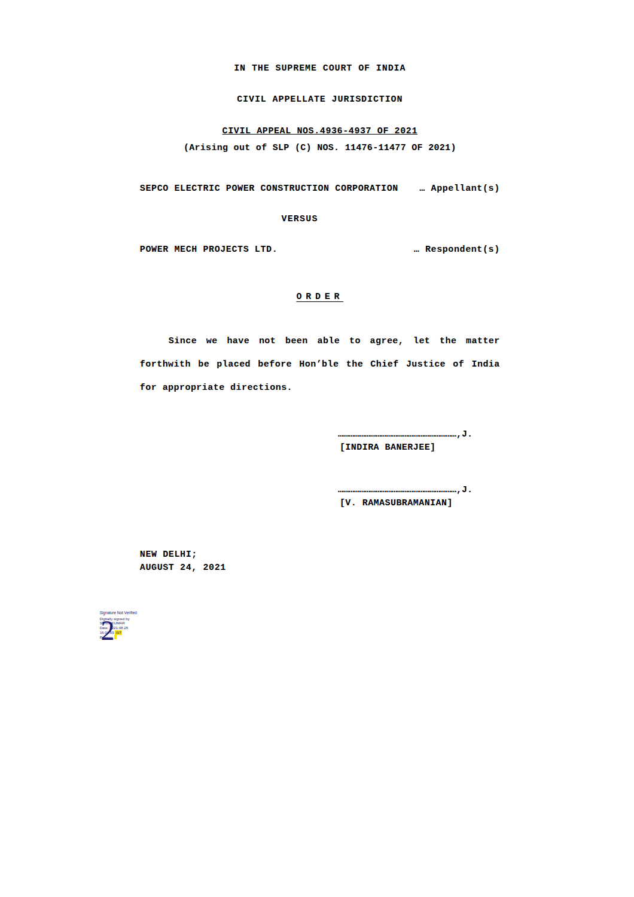IN THE SUPREME COURT OF INDIA
CIVIL APPELLATE JURISDICTION
CIVIL APPEAL NOS.4936-4937 OF 2021
(Arising out of SLP (C) NOS. 11476-11477 OF 2021)
SEPCO ELECTRIC POWER CONSTRUCTION CORPORATION … Appellant(s)
VERSUS
POWER MECH PROJECTS LTD. … Respondent(s)
ORDER
Since we have not been able to agree, let the matter forthwith be placed before Hon’ble the Chief Justice of India for appropriate directions.
…………………………………………………………,J.
[INDIRA BANERJEE]
…………………………………………………………,J.
[V. RAMASUBRAMANIAN]
NEW DELHI;
AUGUST 24, 2021
Signature Not Verified
2
Digitally signed by
SUNIL KUMAR
Date: 2021.08.25
16:08:59 IST
Reason: